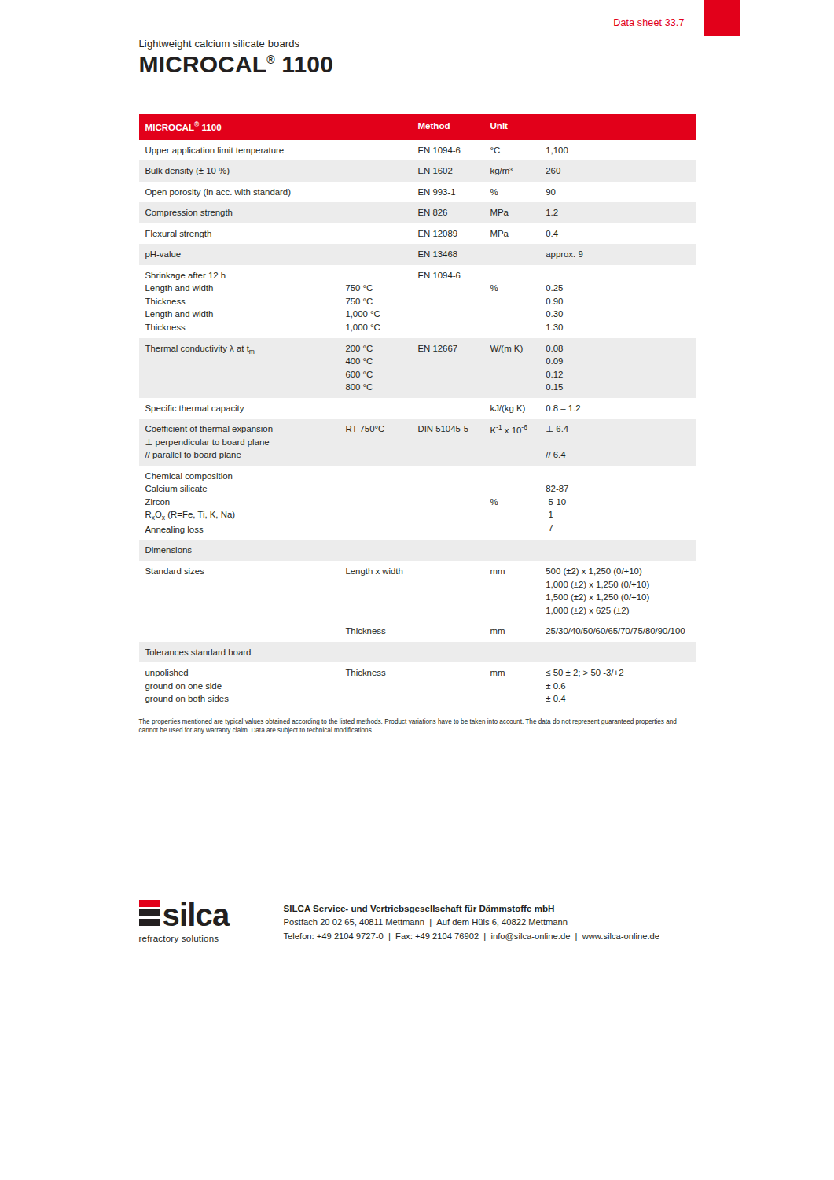Data sheet 33.7
Lightweight calcium silicate boards
MICROCAL® 1100
| MICROCAL ® 1100 | | Method | Unit | |
| --- | --- | --- | --- | --- |
| Upper application limit temperature | | EN 1094-6 | °C | 1,100 |
| Bulk density (± 10 %) | | EN 1602 | kg/m³ | 260 |
| Open porosity (in acc. with standard) | | EN 993-1 | % | 90 |
| Compression strength | | EN 826 | MPa | 1.2 |
| Flexural strength | | EN 12089 | MPa | 0.4 |
| pH-value | | EN 13468 | | approx. 9 |
| Shrinkage after 12 h Length and width Thickness Length and width Thickness | 750 °C 750 °C 1,000 °C 1,000 °C | EN 1094-6 | % | 0.25 0.90 0.30 1.30 |
| Thermal conductivity λ at t m | 200 °C 400 °C 600 °C 800 °C | EN 12667 | W/(m K) | 0.08 0.09 0.12 0.15 |
| Specific thermal capacity | | | kJ/(kg K) | 0.8 – 1.2 |
| Coefficient of thermal expansion ⊥ perpendicular to board plane // parallel to board plane | RT-750°C | DIN 51045-5 | K -1 x 10 -6 | ⊥ 6.4 // 6.4 |
| Chemical composition Calcium silicate Zircon R x O x (R=Fe, Ti, K, Na) Annealing loss | | | % | 82-87 5-10 1 7 |
| Dimensions |
| Standard sizes | Length x width | | mm | 500 (±2) x 1,250 (0/+10) 1,000 (±2) x 1,250 (0/+10) 1,500 (±2) x 1,250 (0/+10) 1,000 (±2) x 625 (±2) |
| | Thickness | | mm | 25/30/40/50/60/65/70/75/80/90/100 |
| Tolerances standard board |
| unpolished ground on one side ground on both sides | Thickness | | mm | ≤ 50 ± 2; > 50 -3/+2 ± 0.6 ± 0.4 |
The properties mentioned are typical values obtained according to the listed methods. Product variations have to be taken into account. The data do not represent guaranteed properties and cannot be used for any warranty claim. Data are subject to technical modifications.
silca
refractory solutions
SILCA Service- und Vertriebsgesellschaft für Dämmstoffe mbH
Postfach 20 02 65, 40811 Mettmann | Auf dem Hüls 6, 40822 Mettmann
Telefon: +49 2104 9727-0 | Fax: +49 2104 76902 | info@silca-online.de | www.silca-online.de